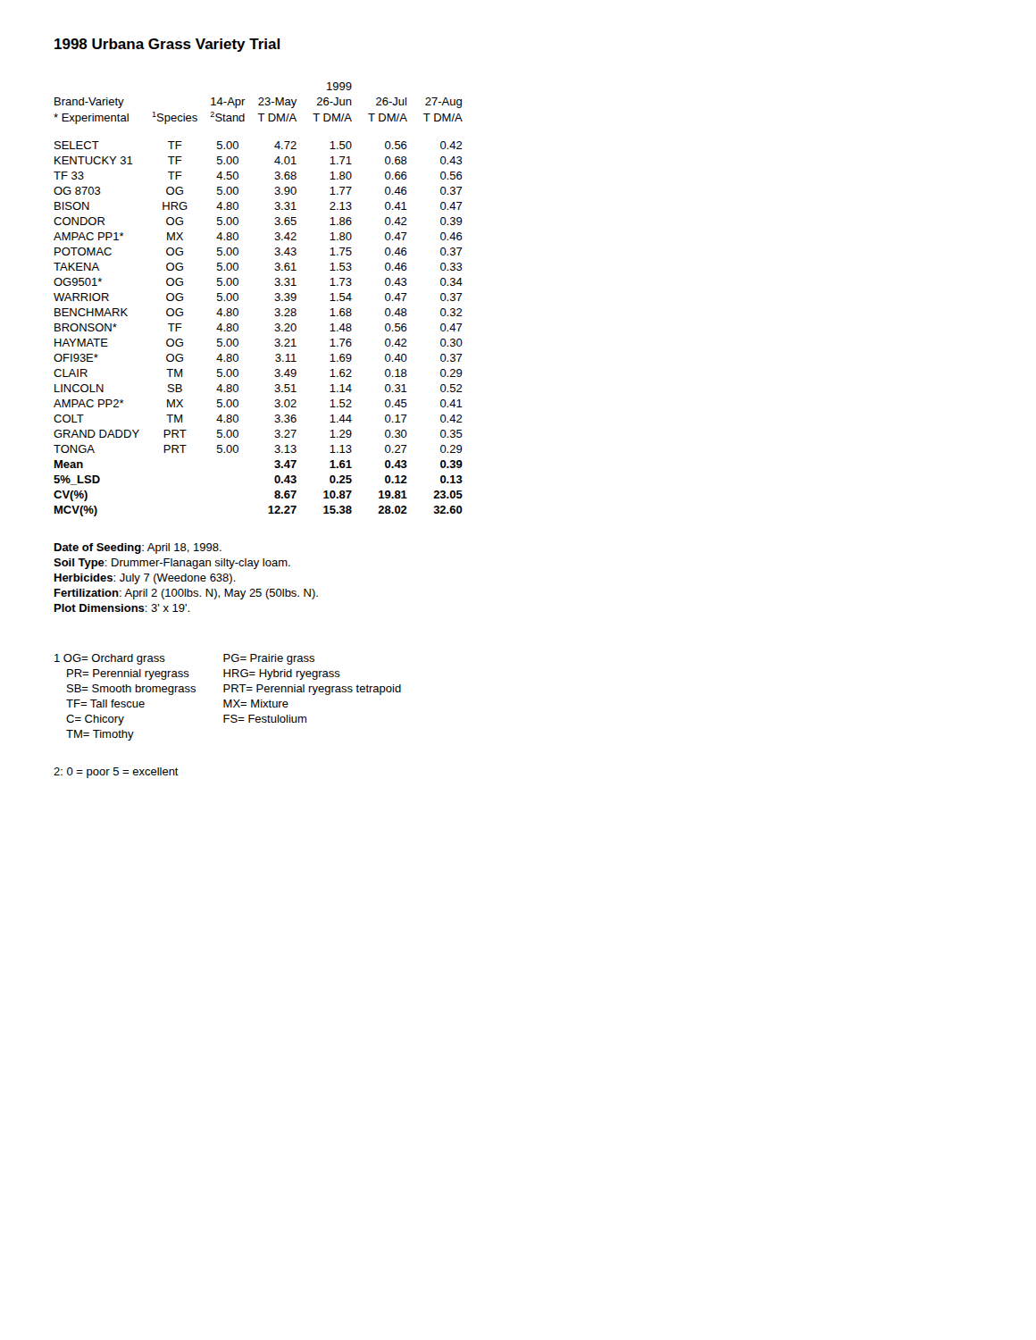1998 Urbana Grass Variety Trial
| | | | | 1999 | | |
| --- | --- | --- | --- | --- | --- | --- |
| Brand-Variety | | 14-Apr | 23-May | 26-Jun | 26-Jul | 27-Aug |
| * Experimental | 1 Species | 2 Stand | T DM/A | T DM/A | T DM/A | T DM/A |
| SELECT | TF | 5.00 | 4.72 | 1.50 | 0.56 | 0.42 |
| KENTUCKY 31 | TF | 5.00 | 4.01 | 1.71 | 0.68 | 0.43 |
| TF 33 | TF | 4.50 | 3.68 | 1.80 | 0.66 | 0.56 |
| OG 8703 | OG | 5.00 | 3.90 | 1.77 | 0.46 | 0.37 |
| BISON | HRG | 4.80 | 3.31 | 2.13 | 0.41 | 0.47 |
| CONDOR | OG | 5.00 | 3.65 | 1.86 | 0.42 | 0.39 |
| AMPAC PP1* | MX | 4.80 | 3.42 | 1.80 | 0.47 | 0.46 |
| POTOMAC | OG | 5.00 | 3.43 | 1.75 | 0.46 | 0.37 |
| TAKENA | OG | 5.00 | 3.61 | 1.53 | 0.46 | 0.33 |
| OG9501* | OG | 5.00 | 3.31 | 1.73 | 0.43 | 0.34 |
| WARRIOR | OG | 5.00 | 3.39 | 1.54 | 0.47 | 0.37 |
| BENCHMARK | OG | 4.80 | 3.28 | 1.68 | 0.48 | 0.32 |
| BRONSON* | TF | 4.80 | 3.20 | 1.48 | 0.56 | 0.47 |
| HAYMATE | OG | 5.00 | 3.21 | 1.76 | 0.42 | 0.30 |
| OFI93E* | OG | 4.80 | 3.11 | 1.69 | 0.40 | 0.37 |
| CLAIR | TM | 5.00 | 3.49 | 1.62 | 0.18 | 0.29 |
| LINCOLN | SB | 4.80 | 3.51 | 1.14 | 0.31 | 0.52 |
| AMPAC PP2* | MX | 5.00 | 3.02 | 1.52 | 0.45 | 0.41 |
| COLT | TM | 4.80 | 3.36 | 1.44 | 0.17 | 0.42 |
| GRAND DADDY | PRT | 5.00 | 3.27 | 1.29 | 0.30 | 0.35 |
| TONGA | PRT | 5.00 | 3.13 | 1.13 | 0.27 | 0.29 |
| Mean | | | 3.47 | 1.61 | 0.43 | 0.39 |
| 5%_LSD | | | 0.43 | 0.25 | 0.12 | 0.13 |
| CV(%) | | | 8.67 | 10.87 | 19.81 | 23.05 |
| MCV(%) | | | 12.27 | 15.38 | 28.02 | 32.60 |
Date of Seeding: April 18, 1998.
Soil Type: Drummer-Flanagan silty-clay loam.
Herbicides: July 7 (Weedone 638).
Fertilization: April 2 (100lbs. N), May 25 (50lbs. N).
Plot Dimensions: 3' x 19'.
| 1 OG= Orchard grass | PG= Prairie grass |
| PR= Perennial ryegrass | HRG= Hybrid ryegrass |
| SB= Smooth bromegrass | PRT= Perennial ryegrass tetrapoid |
| TF= Tall fescue | MX= Mixture |
| C= Chicory | FS= Festulolium |
| TM= Timothy | |
2: 0 = poor 5 = excellent